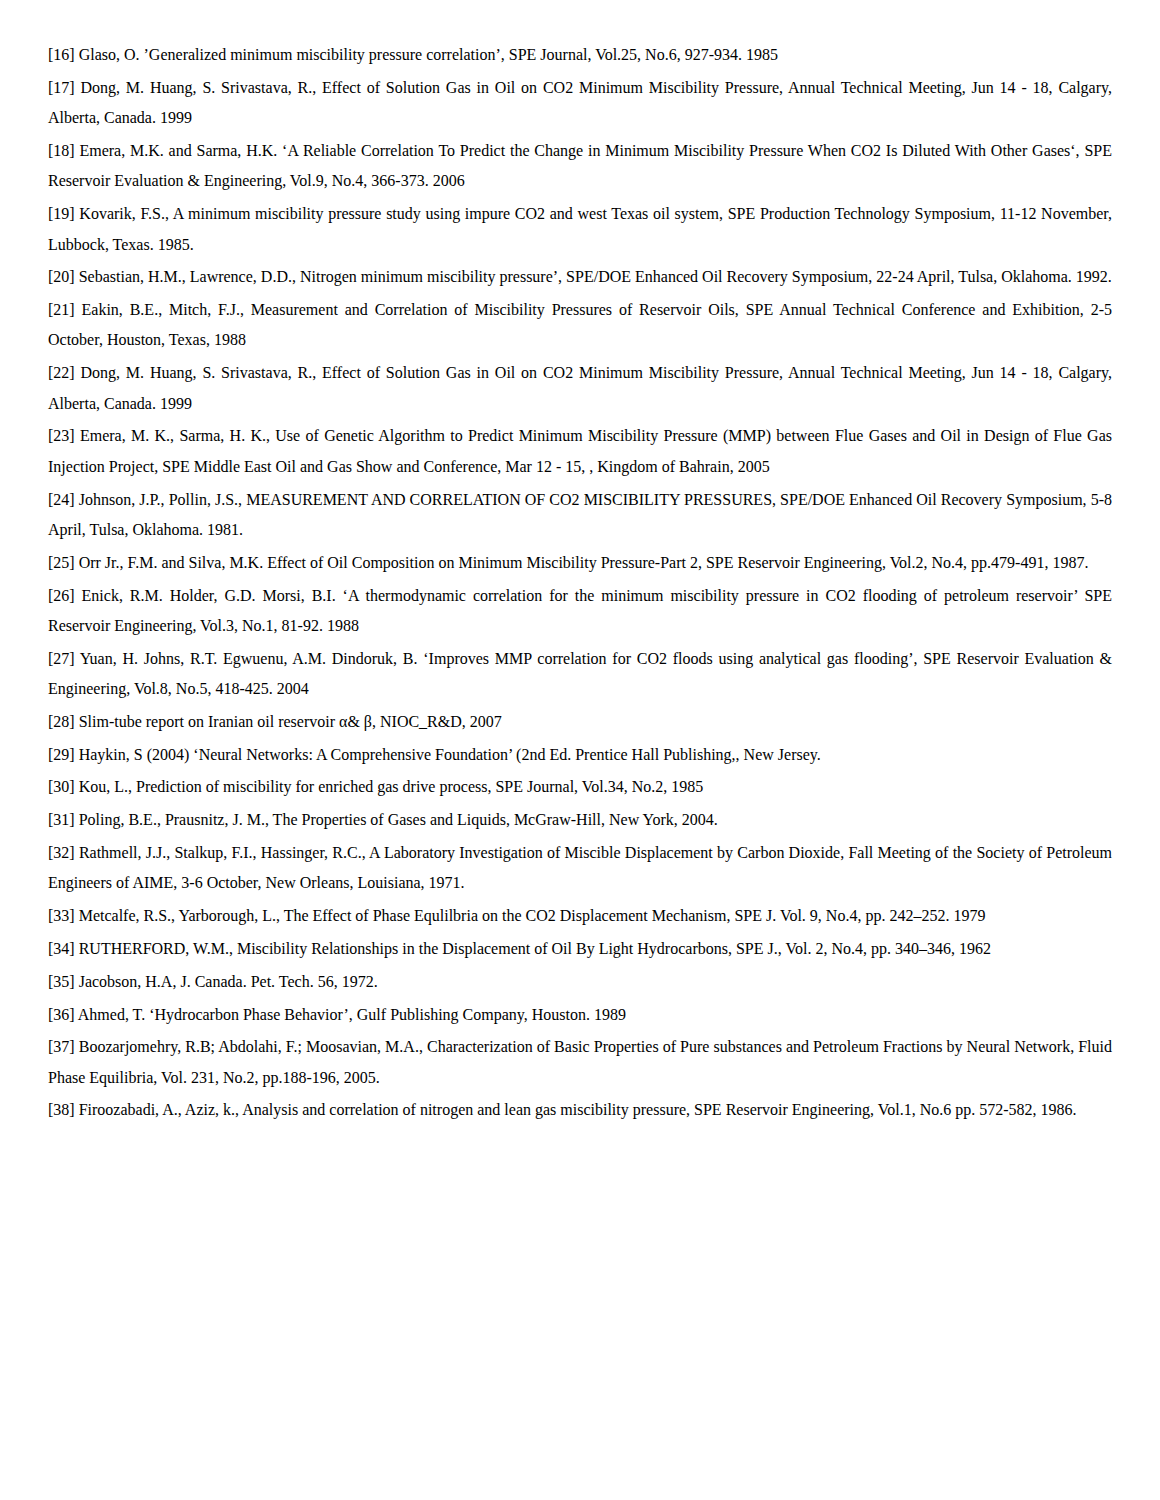[16] Glaso, O. ’Generalized minimum miscibility pressure correlation’, SPE Journal, Vol.25, No.6, 927-934. 1985
[17] Dong, M. Huang, S. Srivastava, R., Effect of Solution Gas in Oil on CO2 Minimum Miscibility Pressure, Annual Technical Meeting, Jun 14 - 18, Calgary, Alberta, Canada. 1999
[18] Emera, M.K. and Sarma, H.K. ‘A Reliable Correlation To Predict the Change in Minimum Miscibility Pressure When CO2 Is Diluted With Other Gases‘, SPE Reservoir Evaluation & Engineering, Vol.9, No.4, 366-373. 2006
[19] Kovarik, F.S., A minimum miscibility pressure study using impure CO2 and west Texas oil system, SPE Production Technology Symposium, 11-12 November, Lubbock, Texas. 1985.
[20] Sebastian, H.M., Lawrence, D.D., Nitrogen minimum miscibility pressure’, SPE/DOE Enhanced Oil Recovery Symposium, 22-24 April, Tulsa, Oklahoma. 1992.
[21] Eakin, B.E., Mitch, F.J., Measurement and Correlation of Miscibility Pressures of Reservoir Oils, SPE Annual Technical Conference and Exhibition, 2-5 October, Houston, Texas, 1988
[22] Dong, M. Huang, S. Srivastava, R., Effect of Solution Gas in Oil on CO2 Minimum Miscibility Pressure, Annual Technical Meeting, Jun 14 - 18, Calgary, Alberta, Canada. 1999
[23] Emera, M. K., Sarma, H. K., Use of Genetic Algorithm to Predict Minimum Miscibility Pressure (MMP) between Flue Gases and Oil in Design of Flue Gas Injection Project, SPE Middle East Oil and Gas Show and Conference, Mar 12 - 15, , Kingdom of Bahrain, 2005
[24] Johnson, J.P., Pollin, J.S., MEASUREMENT AND CORRELATION OF CO2 MISCIBILITY PRESSURES, SPE/DOE Enhanced Oil Recovery Symposium, 5-8 April, Tulsa, Oklahoma. 1981.
[25] Orr Jr., F.M. and Silva, M.K. Effect of Oil Composition on Minimum Miscibility Pressure-Part 2, SPE Reservoir Engineering, Vol.2, No.4, pp.479-491, 1987.
[26] Enick, R.M. Holder, G.D. Morsi, B.I. ‘A thermodynamic correlation for the minimum miscibility pressure in CO2 flooding of petroleum reservoir’ SPE Reservoir Engineering, Vol.3, No.1, 81-92. 1988
[27] Yuan, H. Johns, R.T. Egwuenu, A.M. Dindoruk, B. ‘Improves MMP correlation for CO2 floods using analytical gas flooding’, SPE Reservoir Evaluation & Engineering, Vol.8, No.5, 418-425. 2004
[28] Slim-tube report on Iranian oil reservoir α& β, NIOC_R&D, 2007
[29] Haykin, S (2004) ‘Neural Networks: A Comprehensive Foundation’ (2nd Ed. Prentice Hall Publishing,, New Jersey.
[30] Kou, L., Prediction of miscibility for enriched gas drive process, SPE Journal, Vol.34, No.2, 1985
[31] Poling, B.E., Prausnitz, J. M., The Properties of Gases and Liquids, McGraw-Hill, New York, 2004.
[32] Rathmell, J.J., Stalkup, F.I., Hassinger, R.C., A Laboratory Investigation of Miscible Displacement by Carbon Dioxide, Fall Meeting of the Society of Petroleum Engineers of AIME, 3-6 October, New Orleans, Louisiana, 1971.
[33] Metcalfe, R.S., Yarborough, L., The Effect of Phase Equlilbria on the CO2 Displacement Mechanism, SPE J. Vol. 9, No.4, pp. 242–252. 1979
[34] RUTHERFORD, W.M., Miscibility Relationships in the Displacement of Oil By Light Hydrocarbons, SPE J., Vol. 2, No.4, pp. 340–346, 1962
[35] Jacobson, H.A, J. Canada. Pet. Tech. 56, 1972.
[36] Ahmed, T. ‘Hydrocarbon Phase Behavior’, Gulf Publishing Company, Houston. 1989
[37] Boozarjomehry, R.B; Abdolahi, F.; Moosavian, M.A., Characterization of Basic Properties of Pure substances and Petroleum Fractions by Neural Network, Fluid Phase Equilibria, Vol. 231, No.2, pp.188-196, 2005.
[38] Firoozabadi, A., Aziz, k., Analysis and correlation of nitrogen and lean gas miscibility pressure, SPE Reservoir Engineering, Vol.1, No.6 pp. 572-582, 1986.